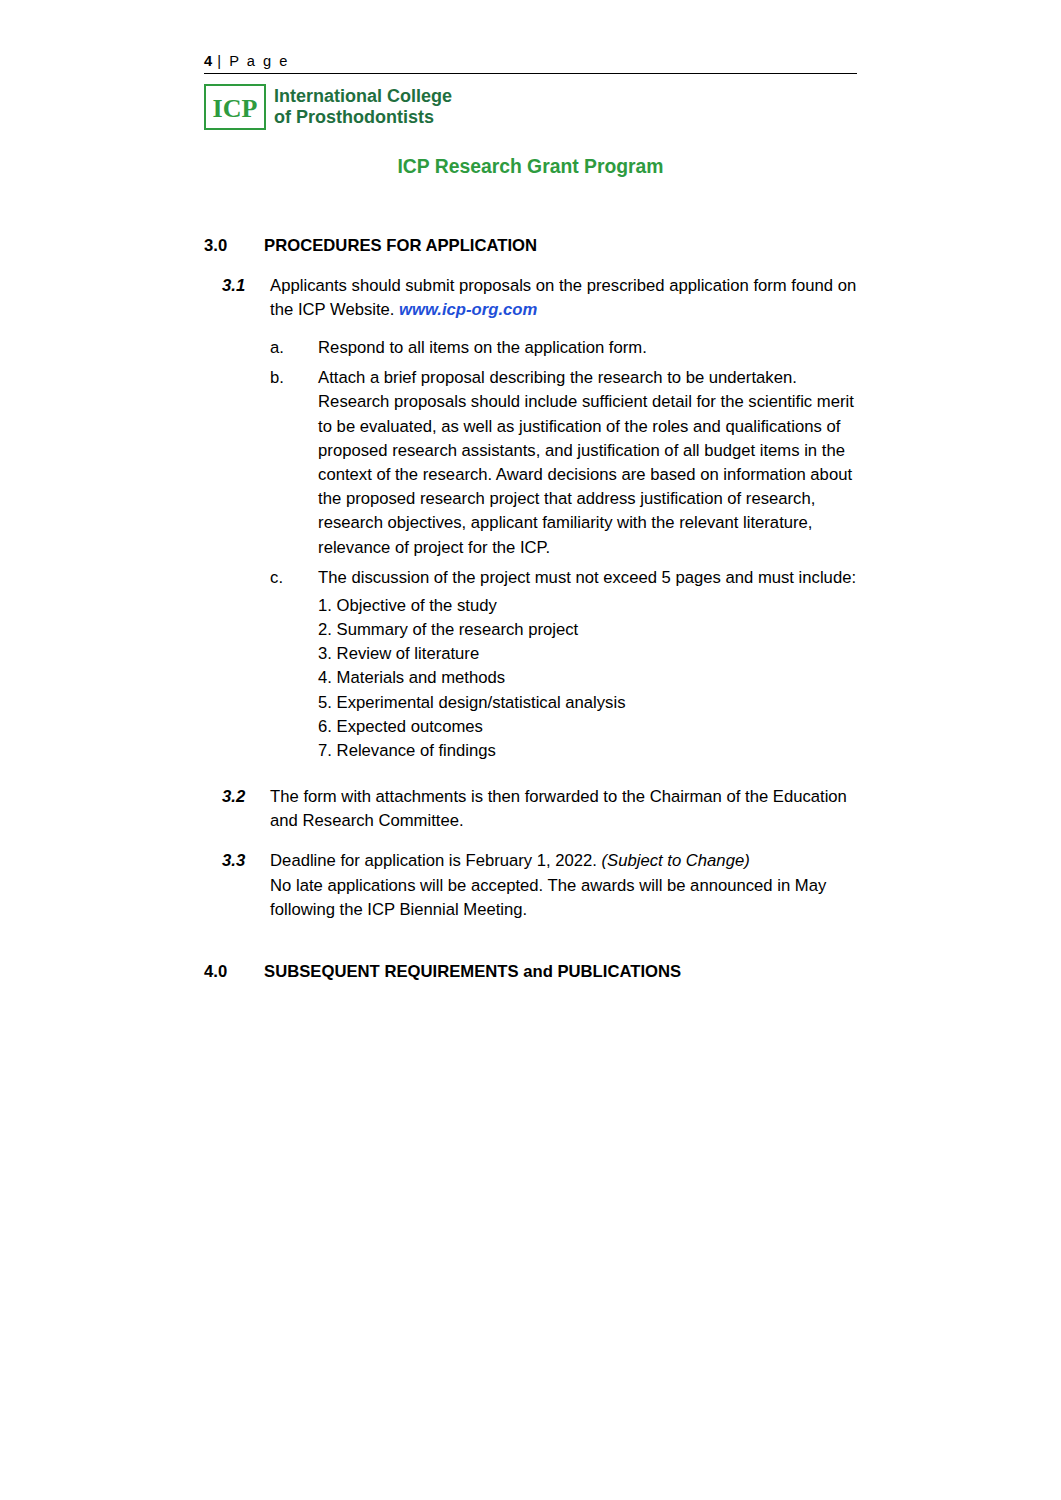4 | P a g e
ICP
International College of Prosthodontists
ICP Research Grant Program
3.0 PROCEDURES FOR APPLICATION
3.1
Applicants should submit proposals on the prescribed application form found on the ICP Website. www.icp-org.com
a. Respond to all items on the application form.
b. Attach a brief proposal describing the research to be undertaken. Research proposals should include sufficient detail for the scientific merit to be evaluated, as well as justification of the roles and qualifications of proposed research assistants, and justification of all budget items in the context of the research. Award decisions are based on information about the proposed research project that address justification of research, research objectives, applicant familiarity with the relevant literature, relevance of project for the ICP.
c. The discussion of the project must not exceed 5 pages and must include:
1. Objective of the study
2. Summary of the research project
3. Review of literature
4. Materials and methods
5. Experimental design/statistical analysis
6. Expected outcomes
7. Relevance of findings
3.2
The form with attachments is then forwarded to the Chairman of the Education and Research Committee.
3.3
Deadline for application is February 1, 2022. (Subject to Change)
No late applications will be accepted. The awards will be announced in May following the ICP Biennial Meeting.
4.0 SUBSEQUENT REQUIREMENTS and PUBLICATIONS